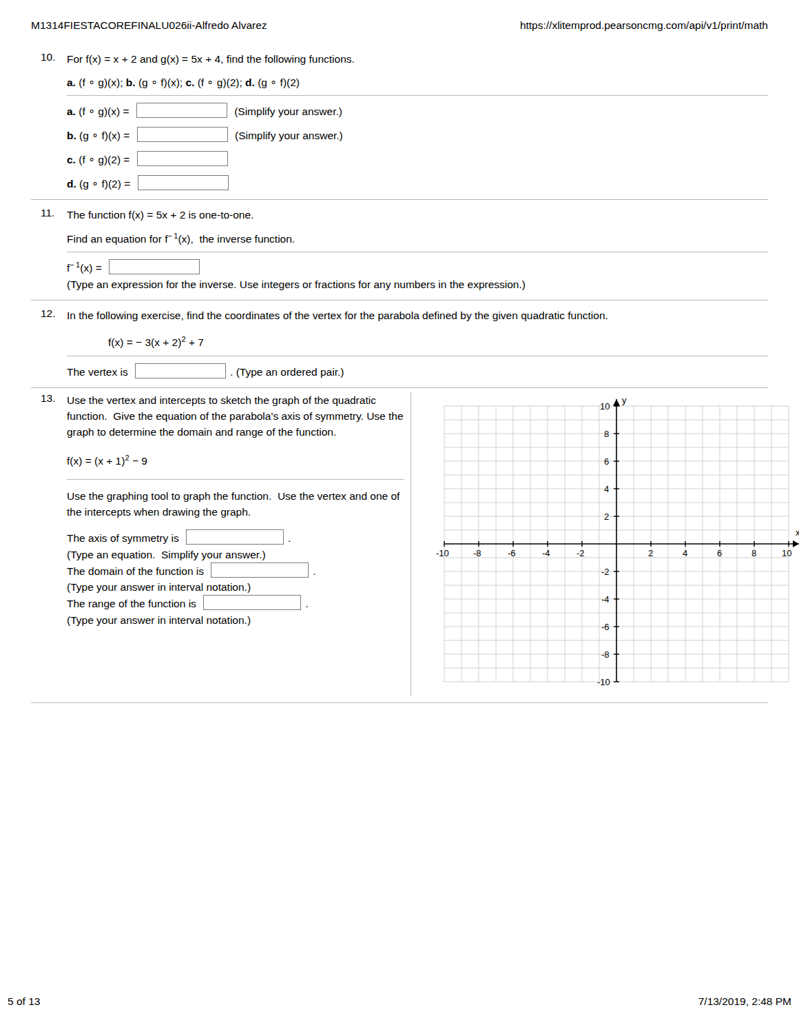M1314FIESTACOREFINALU026ii-Alfredo Alvarez
https://xlitemprod.pearsoncmg.com/api/v1/print/math
10.
For f(x) = x + 2 and g(x) = 5x + 4, find the following functions.
a. (f ∘ g)(x); b. (g ∘ f)(x); c. (f ∘ g)(2); d. (g ∘ f)(2)
a. (f ∘ g)(x) = (Simplify your answer.)
b. (g ∘ f)(x) = (Simplify your answer.)
c. (f ∘ g)(2) =
d. (g ∘ f)(2) =
11.
The function f(x) = 5x + 2 is one-to-one.
Find an equation for f− 1(x), the inverse function.
f− 1(x) =
(Type an expression for the inverse. Use integers or fractions for any numbers in the expression.)
12.
In the following exercise, find the coordinates of the vertex for the parabola defined by the given quadratic function.
f(x) = − 3(x + 2)2 + 7
The vertex is . (Type an ordered pair.)
13.
Use the vertex and intercepts to sketch the graph of the quadratic function. Give the equation of the parabola's axis of symmetry. Use the graph to determine the domain and range of the function.
f(x) = (x + 1)2 − 9
Use the graphing tool to graph the function. Use the vertex and one of the intercepts when drawing the graph.
The axis of symmetry is .
(Type an equation. Simplify your answer.)
The domain of the function is .
(Type your answer in interval notation.)
The range of the function is .
(Type your answer in interval notation.)
y x -10 -8 -6 -4 -2 2 4 6 8 10 10 8 6 4 2 -2 -4 -6 -8 -10
5 of 13
7/13/2019, 2:48 PM